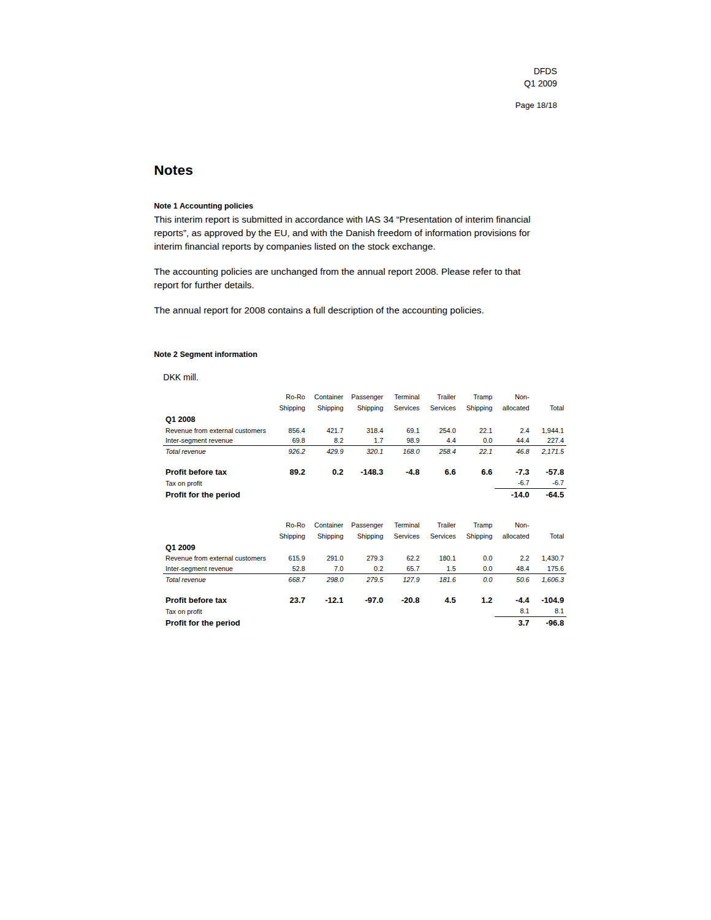DFDS
Q1 2009
Page 18/18
Notes
Note 1 Accounting policies
This interim report is submitted in accordance with IAS 34 “Presentation of interim financial reports”, as approved by the EU, and with the Danish freedom of information provisions for interim financial reports by companies listed on the stock exchange.
The accounting policies are unchanged from the annual report 2008. Please refer to that report for further details.
The annual report for 2008 contains a full description of the accounting policies.
Note 2 Segment information
DKK mill.
| | Ro-Ro | Container | Passenger | Terminal | Trailer | Tramp | Non- | |
| | Shipping | Shipping | Shipping | Services | Services | Shipping | allocated | Total |
| Q1 2008 | | | | | | | | |
| Revenue from external customers | 856.4 | 421.7 | 318.4 | 69.1 | 254.0 | 22.1 | 2.4 | 1,944.1 |
| Inter-segment revenue | 69.8 | 8.2 | 1.7 | 98.9 | 4.4 | 0.0 | 44.4 | 227.4 |
| Total revenue | 926.2 | 429.9 | 320.1 | 168.0 | 258.4 | 22.1 | 46.8 | 2,171.5 |
| Profit before tax | 89.2 | 0.2 | -148.3 | -4.8 | 6.6 | 6.6 | -7.3 | -57.8 |
| Tax on profit | | | | | | | -6.7 | -6.7 |
| Profit for the period | | | | | | | -14.0 | -64.5 |
| | Ro-Ro | Container | Passenger | Terminal | Trailer | Tramp | Non- | |
| | Shipping | Shipping | Shipping | Services | Services | Shipping | allocated | Total |
| Q1 2009 | | | | | | | | |
| Revenue from external customers | 615.9 | 291.0 | 279.3 | 62.2 | 180.1 | 0.0 | 2.2 | 1,430.7 |
| Inter-segment revenue | 52.8 | 7.0 | 0.2 | 65.7 | 1.5 | 0.0 | 48.4 | 175.6 |
| Total revenue | 668.7 | 298.0 | 279.5 | 127.9 | 181.6 | 0.0 | 50.6 | 1,606.3 |
| Profit before tax | 23.7 | -12.1 | -97.0 | -20.8 | 4.5 | 1.2 | -4.4 | -104.9 |
| Tax on profit | | | | | | | 8.1 | 8.1 |
| Profit for the period | | | | | | | 3.7 | -96.8 |